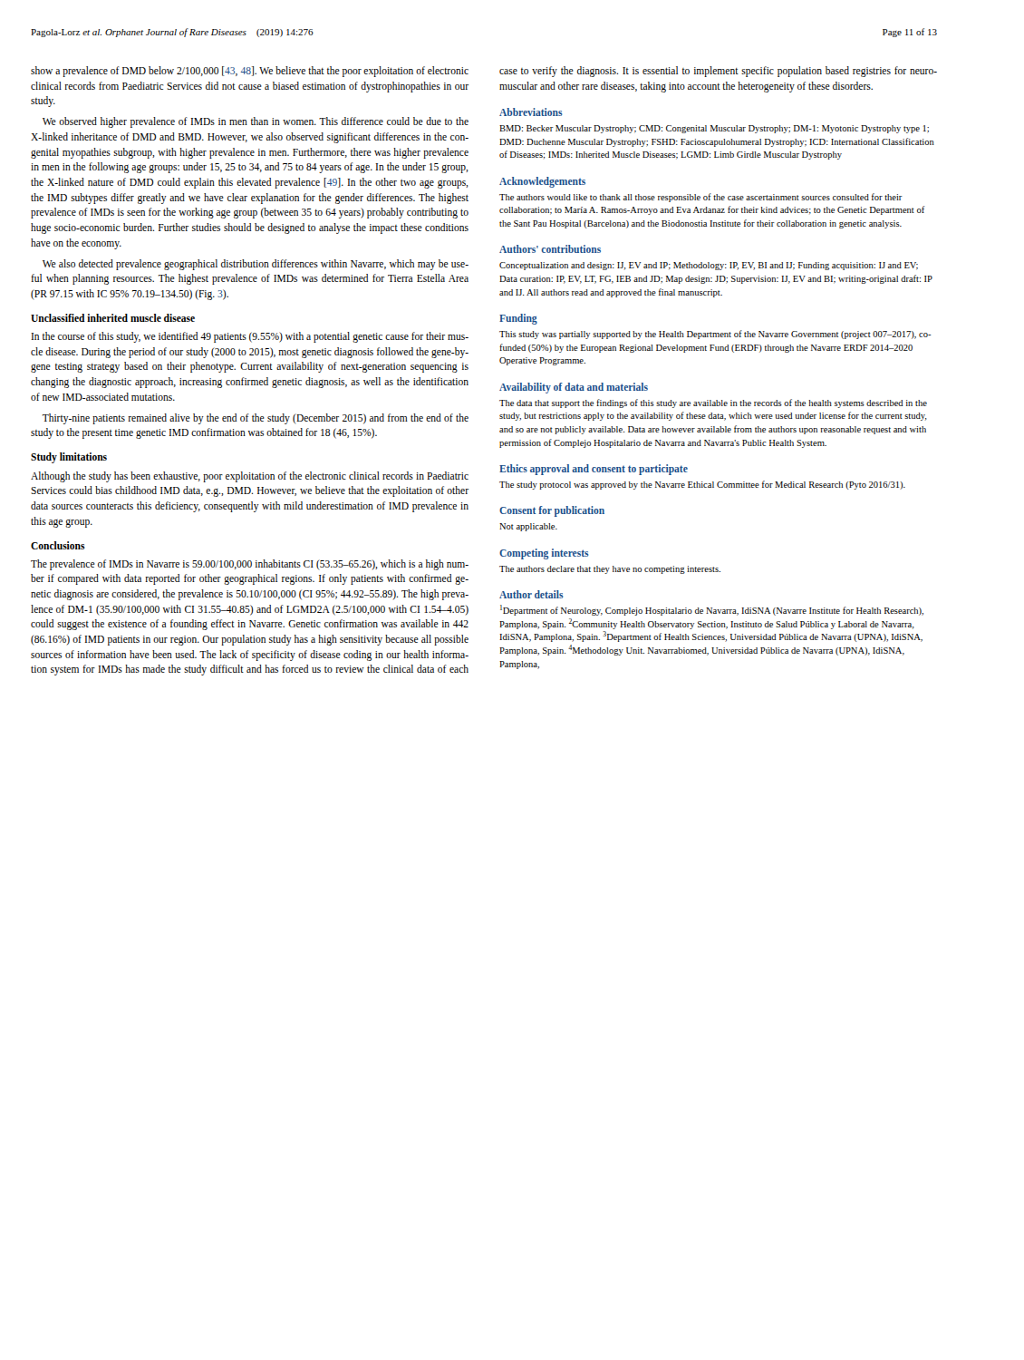Pagola-Lorz et al. Orphanet Journal of Rare Diseases (2019) 14:276
Page 11 of 13
show a prevalence of DMD below 2/100,000 [43, 48]. We believe that the poor exploitation of electronic clinical records from Paediatric Services did not cause a biased estimation of dystrophinopathies in our study.
We observed higher prevalence of IMDs in men than in women. This difference could be due to the X-linked inheritance of DMD and BMD. However, we also observed significant differences in the congenital myopathies subgroup, with higher prevalence in men. Furthermore, there was higher prevalence in men in the following age groups: under 15, 25 to 34, and 75 to 84 years of age. In the under 15 group, the X-linked nature of DMD could explain this elevated prevalence [49]. In the other two age groups, the IMD subtypes differ greatly and we have clear explanation for the gender differences. The highest prevalence of IMDs is seen for the working age group (between 35 to 64 years) probably contributing to huge socio-economic burden. Further studies should be designed to analyse the impact these conditions have on the economy.
We also detected prevalence geographical distribution differences within Navarre, which may be useful when planning resources. The highest prevalence of IMDs was determined for Tierra Estella Area (PR 97.15 with IC 95% 70.19–134.50) (Fig. 3).
Unclassified inherited muscle disease
In the course of this study, we identified 49 patients (9.55%) with a potential genetic cause for their muscle disease. During the period of our study (2000 to 2015), most genetic diagnosis followed the gene-by-gene testing strategy based on their phenotype. Current availability of next-generation sequencing is changing the diagnostic approach, increasing confirmed genetic diagnosis, as well as the identification of new IMD-associated mutations.
Thirty-nine patients remained alive by the end of the study (December 2015) and from the end of the study to the present time genetic IMD confirmation was obtained for 18 (46, 15%).
Study limitations
Although the study has been exhaustive, poor exploitation of the electronic clinical records in Paediatric Services could bias childhood IMD data, e.g., DMD. However, we believe that the exploitation of other data sources counteracts this deficiency, consequently with mild underestimation of IMD prevalence in this age group.
Conclusions
The prevalence of IMDs in Navarre is 59.00/100,000 inhabitants CI (53.35–65.26), which is a high number if compared with data reported for other geographical regions. If only patients with confirmed genetic diagnosis are considered, the prevalence is 50.10/100,000 (CI 95%; 44.92–55.89). The high prevalence of DM-1 (35.90/100,000 with CI 31.55–40.85) and of LGMD2A (2.5/100,000 with CI 1.54–4.05) could suggest the existence of a founding effect in Navarre. Genetic confirmation was available in 442 (86.16%) of IMD patients in our region. Our population study has a high sensitivity because all possible sources of information have been used. The lack of specificity of disease coding in our health information system for IMDs has made the study difficult and has forced us to review the clinical data of each case to verify the diagnosis. It is essential to implement specific population based registries for neuromuscular and other rare diseases, taking into account the heterogeneity of these disorders.
Abbreviations
BMD: Becker Muscular Dystrophy; CMD: Congenital Muscular Dystrophy; DM-1: Myotonic Dystrophy type 1; DMD: Duchenne Muscular Dystrophy; FSHD: Facioscapulohumeral Dystrophy; ICD: International Classification of Diseases; IMDs: Inherited Muscle Diseases; LGMD: Limb Girdle Muscular Dystrophy
Acknowledgements
The authors would like to thank all those responsible of the case ascertainment sources consulted for their collaboration; to María A. Ramos-Arroyo and Eva Ardanaz for their kind advices; to the Genetic Department of the Sant Pau Hospital (Barcelona) and the Biodonostia Institute for their collaboration in genetic analysis.
Authors' contributions
Conceptualization and design: IJ, EV and IP; Methodology: IP, EV, BI and IJ; Funding acquisition: IJ and EV; Data curation: IP, EV, LT, FG, IEB and JD; Map design: JD; Supervision: IJ, EV and BI; writing-original draft: IP and IJ. All authors read and approved the final manuscript.
Funding
This study was partially supported by the Health Department of the Navarre Government (project 007–2017), co-funded (50%) by the European Regional Development Fund (ERDF) through the Navarre ERDF 2014–2020 Operative Programme.
Availability of data and materials
The data that support the findings of this study are available in the records of the health systems described in the study, but restrictions apply to the availability of these data, which were used under license for the current study, and so are not publicly available. Data are however available from the authors upon reasonable request and with permission of Complejo Hospitalario de Navarra and Navarra's Public Health System.
Ethics approval and consent to participate
The study protocol was approved by the Navarre Ethical Committee for Medical Research (Pyto 2016/31).
Consent for publication
Not applicable.
Competing interests
The authors declare that they have no competing interests.
Author details
1Department of Neurology, Complejo Hospitalario de Navarra, IdiSNA (Navarre Institute for Health Research), Pamplona, Spain. 2Community Health Observatory Section, Instituto de Salud Pública y Laboral de Navarra, IdiSNA, Pamplona, Spain. 3Department of Health Sciences, Universidad Pública de Navarra (UPNA), IdiSNA, Pamplona, Spain. 4Methodology Unit. Navarrabiomed, Universidad Pública de Navarra (UPNA), IdiSNA, Pamplona,